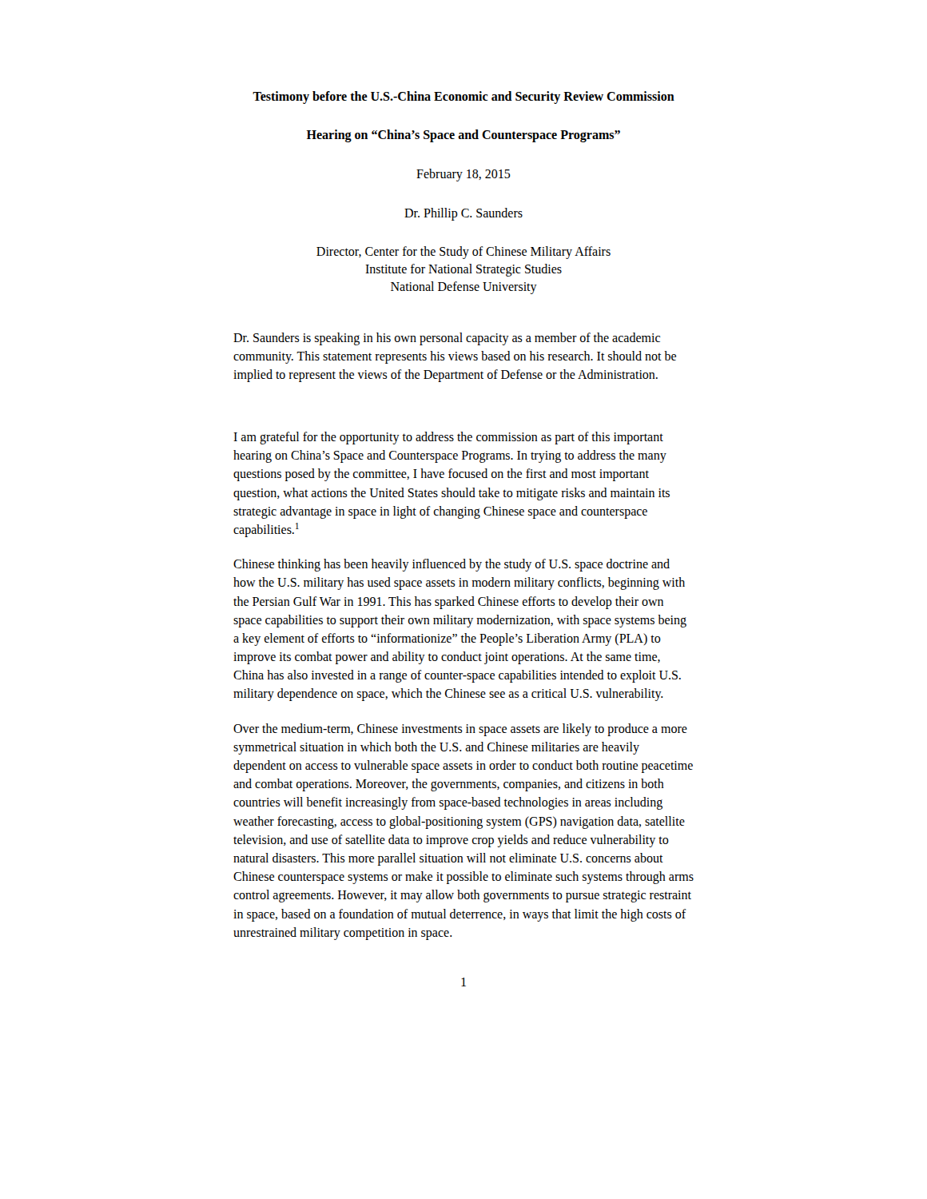Testimony before the U.S.-China Economic and Security Review Commission
Hearing on “China’s Space and Counterspace Programs”
February 18, 2015
Dr. Phillip C. Saunders
Director, Center for the Study of Chinese Military Affairs
Institute for National Strategic Studies
National Defense University
Dr. Saunders is speaking in his own personal capacity as a member of the academic community. This statement represents his views based on his research. It should not be implied to represent the views of the Department of Defense or the Administration.
I am grateful for the opportunity to address the commission as part of this important hearing on China’s Space and Counterspace Programs. In trying to address the many questions posed by the committee, I have focused on the first and most important question, what actions the United States should take to mitigate risks and maintain its strategic advantage in space in light of changing Chinese space and counterspace capabilities.1
Chinese thinking has been heavily influenced by the study of U.S. space doctrine and how the U.S. military has used space assets in modern military conflicts, beginning with the Persian Gulf War in 1991. This has sparked Chinese efforts to develop their own space capabilities to support their own military modernization, with space systems being a key element of efforts to “informationize” the People’s Liberation Army (PLA) to improve its combat power and ability to conduct joint operations. At the same time, China has also invested in a range of counter-space capabilities intended to exploit U.S. military dependence on space, which the Chinese see as a critical U.S. vulnerability.
Over the medium-term, Chinese investments in space assets are likely to produce a more symmetrical situation in which both the U.S. and Chinese militaries are heavily dependent on access to vulnerable space assets in order to conduct both routine peacetime and combat operations. Moreover, the governments, companies, and citizens in both countries will benefit increasingly from space-based technologies in areas including weather forecasting, access to global-positioning system (GPS) navigation data, satellite television, and use of satellite data to improve crop yields and reduce vulnerability to natural disasters. This more parallel situation will not eliminate U.S. concerns about Chinese counterspace systems or make it possible to eliminate such systems through arms control agreements. However, it may allow both governments to pursue strategic restraint in space, based on a foundation of mutual deterrence, in ways that limit the high costs of unrestrained military competition in space.
1